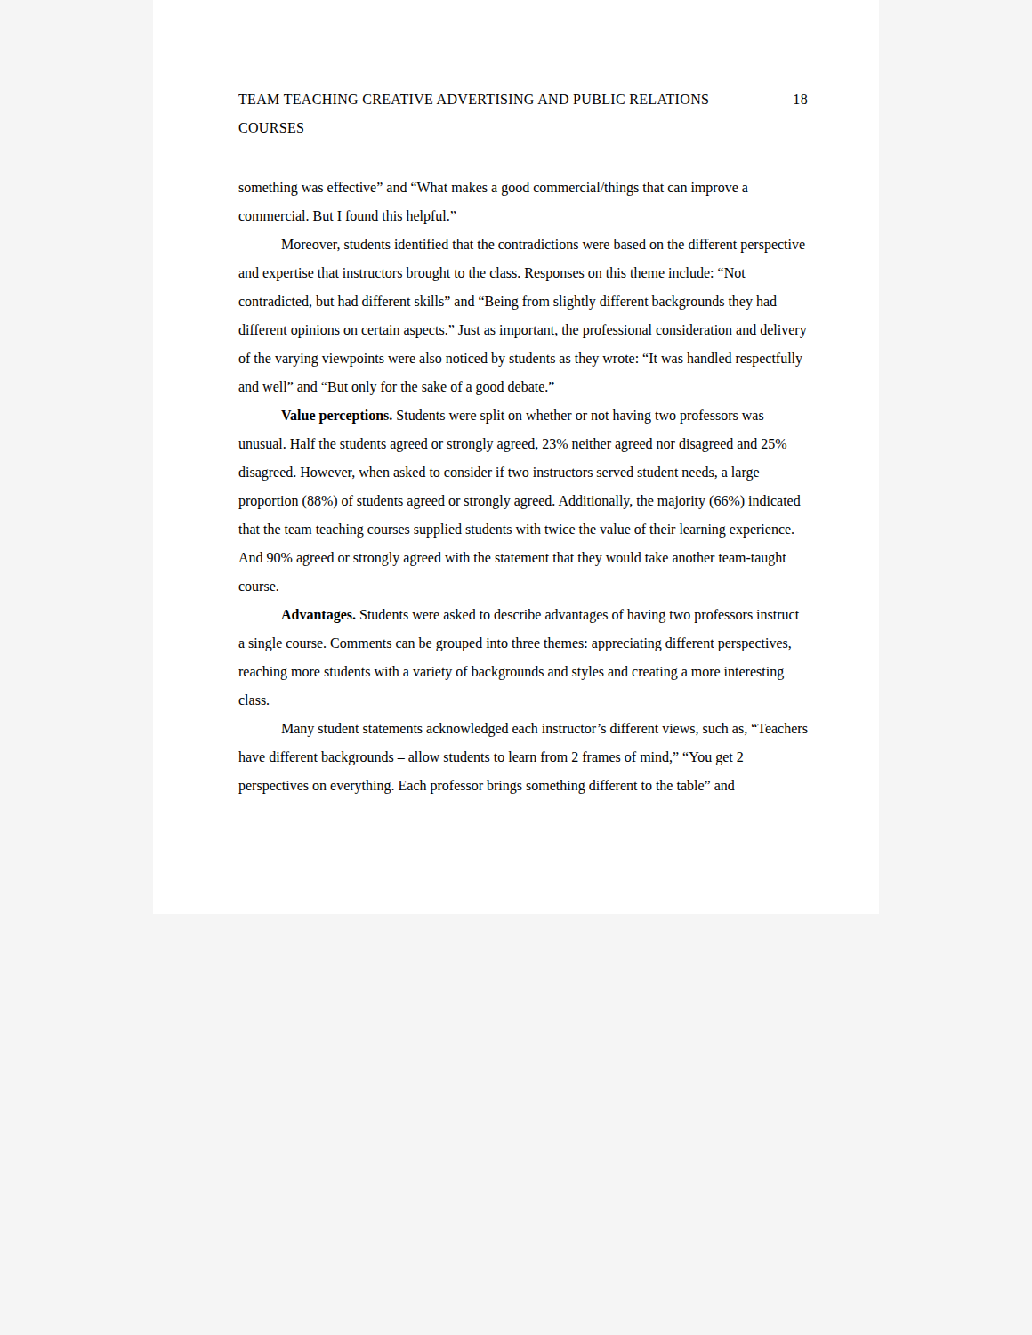Team Teaching Creative Advertising and Public Relations Courses 18
something was effective” and “What makes a good commercial/things that can improve a commercial. But I found this helpful.”
Moreover, students identified that the contradictions were based on the different perspective and expertise that instructors brought to the class. Responses on this theme include: “Not contradicted, but had different skills” and “Being from slightly different backgrounds they had different opinions on certain aspects.” Just as important, the professional consideration and delivery of the varying viewpoints were also noticed by students as they wrote: “It was handled respectfully and well” and “But only for the sake of a good debate.”
Value perceptions. Students were split on whether or not having two professors was unusual. Half the students agreed or strongly agreed, 23% neither agreed nor disagreed and 25% disagreed. However, when asked to consider if two instructors served student needs, a large proportion (88%) of students agreed or strongly agreed. Additionally, the majority (66%) indicated that the team teaching courses supplied students with twice the value of their learning experience. And 90% agreed or strongly agreed with the statement that they would take another team-taught course.
Advantages. Students were asked to describe advantages of having two professors instruct a single course. Comments can be grouped into three themes: appreciating different perspectives, reaching more students with a variety of backgrounds and styles and creating a more interesting class.
Many student statements acknowledged each instructor’s different views, such as, “Teachers have different backgrounds – allow students to learn from 2 frames of mind,” “You get 2 perspectives on everything. Each professor brings something different to the table” and